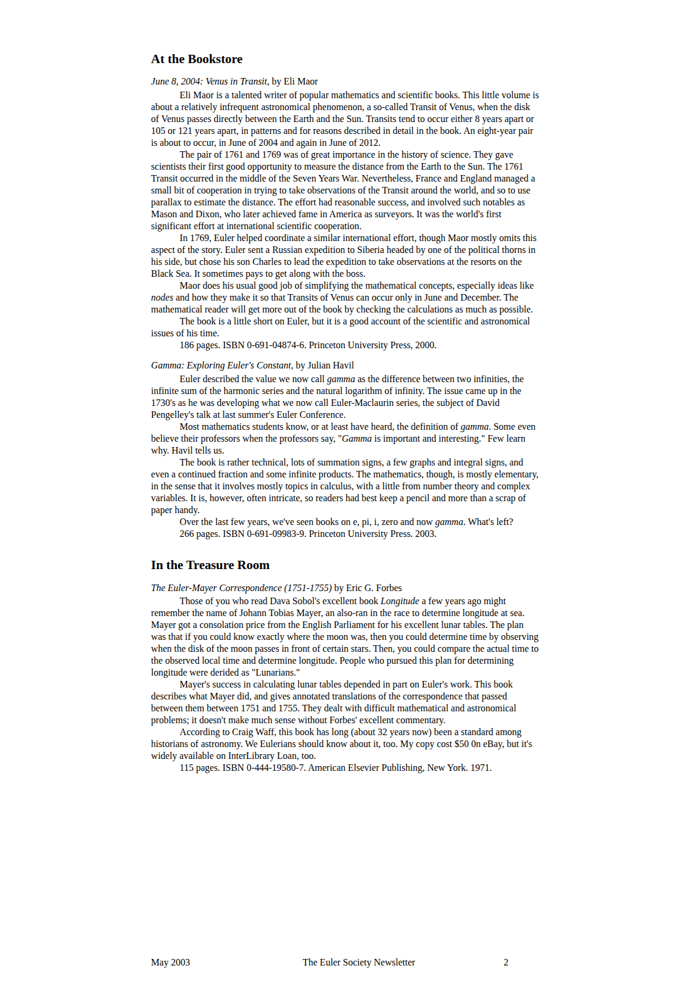At the Bookstore
June 8, 2004: Venus in Transit, by Eli Maor
Eli Maor is a talented writer of popular mathematics and scientific books. This little volume is about a relatively infrequent astronomical phenomenon, a so-called Transit of Venus, when the disk of Venus passes directly between the Earth and the Sun. Transits tend to occur either 8 years apart or 105 or 121 years apart, in patterns and for reasons described in detail in the book. An eight-year pair is about to occur, in June of 2004 and again in June of 2012.
The pair of 1761 and 1769 was of great importance in the history of science. They gave scientists their first good opportunity to measure the distance from the Earth to the Sun. The 1761 Transit occurred in the middle of the Seven Years War. Nevertheless, France and England managed a small bit of cooperation in trying to take observations of the Transit around the world, and so to use parallax to estimate the distance. The effort had reasonable success, and involved such notables as Mason and Dixon, who later achieved fame in America as surveyors. It was the world's first significant effort at international scientific cooperation.
In 1769, Euler helped coordinate a similar international effort, though Maor mostly omits this aspect of the story. Euler sent a Russian expedition to Siberia headed by one of the political thorns in his side, but chose his son Charles to lead the expedition to take observations at the resorts on the Black Sea. It sometimes pays to get along with the boss.
Maor does his usual good job of simplifying the mathematical concepts, especially ideas like nodes and how they make it so that Transits of Venus can occur only in June and December. The mathematical reader will get more out of the book by checking the calculations as much as possible.
The book is a little short on Euler, but it is a good account of the scientific and astronomical issues of his time.
186 pages. ISBN 0-691-04874-6. Princeton University Press, 2000.
Gamma: Exploring Euler's Constant, by Julian Havil
Euler described the value we now call gamma as the difference between two infinities, the infinite sum of the harmonic series and the natural logarithm of infinity. The issue came up in the 1730's as he was developing what we now call Euler-Maclaurin series, the subject of David Pengelley's talk at last summer's Euler Conference.
Most mathematics students know, or at least have heard, the definition of gamma. Some even believe their professors when the professors say, "Gamma is important and interesting." Few learn why. Havil tells us.
The book is rather technical, lots of summation signs, a few graphs and integral signs, and even a continued fraction and some infinite products. The mathematics, though, is mostly elementary, in the sense that it involves mostly topics in calculus, with a little from number theory and complex variables. It is, however, often intricate, so readers had best keep a pencil and more than a scrap of paper handy.
Over the last few years, we've seen books on e, pi, i, zero and now gamma. What's left?
266 pages. ISBN 0-691-09983-9. Princeton University Press. 2003.
In the Treasure Room
The Euler-Mayer Correspondence (1751-1755) by Eric G. Forbes
Those of you who read Dava Sobol's excellent book Longitude a few years ago might remember the name of Johann Tobias Mayer, an also-ran in the race to determine longitude at sea. Mayer got a consolation price from the English Parliament for his excellent lunar tables. The plan was that if you could know exactly where the moon was, then you could determine time by observing when the disk of the moon passes in front of certain stars. Then, you could compare the actual time to the observed local time and determine longitude. People who pursued this plan for determining longitude were derided as "Lunarians."
Mayer's success in calculating lunar tables depended in part on Euler's work. This book describes what Mayer did, and gives annotated translations of the correspondence that passed between them between 1751 and 1755. They dealt with difficult mathematical and astronomical problems; it doesn't make much sense without Forbes' excellent commentary.
According to Craig Waff, this book has long (about 32 years now) been a standard among historians of astronomy. We Eulerians should know about it, too. My copy cost $50 0n eBay, but it's widely available on InterLibrary Loan, too.
115 pages. ISBN 0-444-19580-7. American Elsevier Publishing, New York. 1971.
May 2003
The Euler Society Newsletter
2